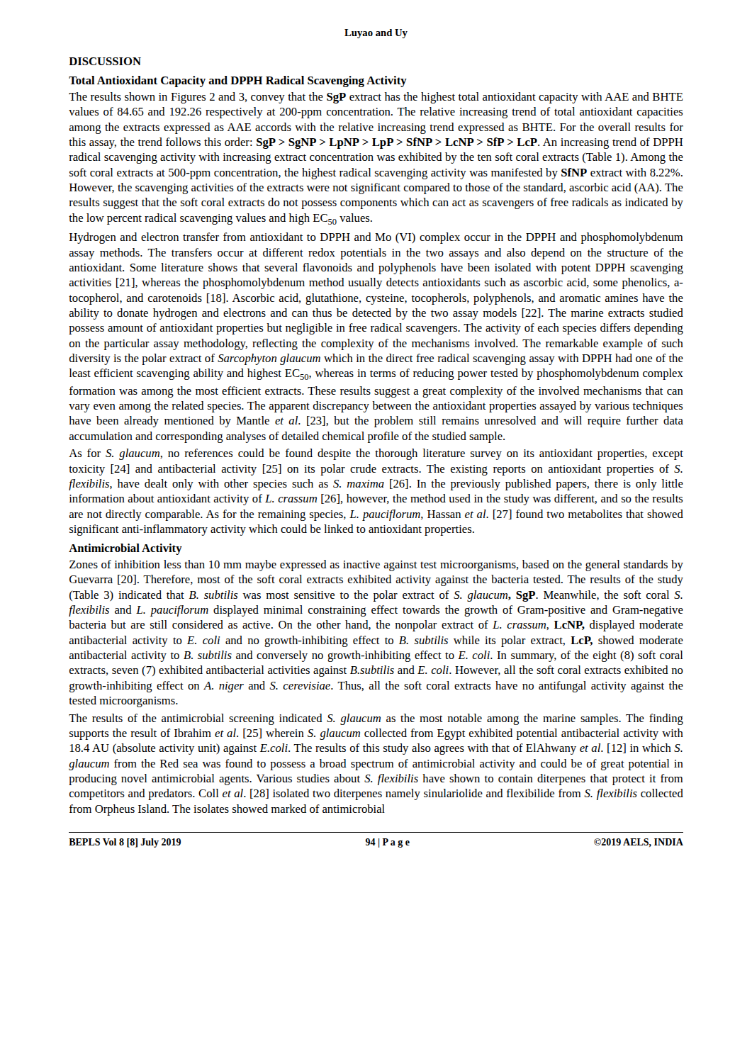Luyao and Uy
DISCUSSION
Total Antioxidant Capacity and DPPH Radical Scavenging Activity
The results shown in Figures 2 and 3, convey that the SgP extract has the highest total antioxidant capacity with AAE and BHTE values of 84.65 and 192.26 respectively at 200-ppm concentration. The relative increasing trend of total antioxidant capacities among the extracts expressed as AAE accords with the relative increasing trend expressed as BHTE. For the overall results for this assay, the trend follows this order: SgP > SgNP > LpNP > LpP > SfNP > LcNP > SfP > LcP. An increasing trend of DPPH radical scavenging activity with increasing extract concentration was exhibited by the ten soft coral extracts (Table 1). Among the soft coral extracts at 500-ppm concentration, the highest radical scavenging activity was manifested by SfNP extract with 8.22%. However, the scavenging activities of the extracts were not significant compared to those of the standard, ascorbic acid (AA). The results suggest that the soft coral extracts do not possess components which can act as scavengers of free radicals as indicated by the low percent radical scavenging values and high EC50 values.
Hydrogen and electron transfer from antioxidant to DPPH and Mo (VI) complex occur in the DPPH and phosphomolybdenum assay methods. The transfers occur at different redox potentials in the two assays and also depend on the structure of the antioxidant. Some literature shows that several flavonoids and polyphenols have been isolated with potent DPPH scavenging activities [21], whereas the phosphomolybdenum method usually detects antioxidants such as ascorbic acid, some phenolics, a-tocopherol, and carotenoids [18]. Ascorbic acid, glutathione, cysteine, tocopherols, polyphenols, and aromatic amines have the ability to donate hydrogen and electrons and can thus be detected by the two assay models [22]. The marine extracts studied possess amount of antioxidant properties but negligible in free radical scavengers. The activity of each species differs depending on the particular assay methodology, reflecting the complexity of the mechanisms involved. The remarkable example of such diversity is the polar extract of Sarcophyton glaucum which in the direct free radical scavenging assay with DPPH had one of the least efficient scavenging ability and highest EC50, whereas in terms of reducing power tested by phosphomolybdenum complex formation was among the most efficient extracts. These results suggest a great complexity of the involved mechanisms that can vary even among the related species. The apparent discrepancy between the antioxidant properties assayed by various techniques have been already mentioned by Mantle et al. [23], but the problem still remains unresolved and will require further data accumulation and corresponding analyses of detailed chemical profile of the studied sample.
As for S. glaucum, no references could be found despite the thorough literature survey on its antioxidant properties, except toxicity [24] and antibacterial activity [25] on its polar crude extracts. The existing reports on antioxidant properties of S. flexibilis, have dealt only with other species such as S. maxima [26]. In the previously published papers, there is only little information about antioxidant activity of L. crassum [26], however, the method used in the study was different, and so the results are not directly comparable. As for the remaining species, L. pauciflorum, Hassan et al. [27] found two metabolites that showed significant anti-inflammatory activity which could be linked to antioxidant properties.
Antimicrobial Activity
Zones of inhibition less than 10 mm maybe expressed as inactive against test microorganisms, based on the general standards by Guevarra [20]. Therefore, most of the soft coral extracts exhibited activity against the bacteria tested. The results of the study (Table 3) indicated that B. subtilis was most sensitive to the polar extract of S. glaucum, SgP. Meanwhile, the soft coral S. flexibilis and L. pauciflorum displayed minimal constraining effect towards the growth of Gram-positive and Gram-negative bacteria but are still considered as active. On the other hand, the nonpolar extract of L. crassum, LcNP, displayed moderate antibacterial activity to E. coli and no growth-inhibiting effect to B. subtilis while its polar extract, LcP, showed moderate antibacterial activity to B. subtilis and conversely no growth-inhibiting effect to E. coli. In summary, of the eight (8) soft coral extracts, seven (7) exhibited antibacterial activities against B.subtilis and E. coli. However, all the soft coral extracts exhibited no growth-inhibiting effect on A. niger and S. cerevisiae. Thus, all the soft coral extracts have no antifungal activity against the tested microorganisms.
The results of the antimicrobial screening indicated S. glaucum as the most notable among the marine samples. The finding supports the result of Ibrahim et al. [25] wherein S. glaucum collected from Egypt exhibited potential antibacterial activity with 18.4 AU (absolute activity unit) against E.coli. The results of this study also agrees with that of ElAhwany et al. [12] in which S. glaucum from the Red sea was found to possess a broad spectrum of antimicrobial activity and could be of great potential in producing novel antimicrobial agents. Various studies about S. flexibilis have shown to contain diterpenes that protect it from competitors and predators. Coll et al. [28] isolated two diterpenes namely sinulariolide and flexibilide from S. flexibilis collected from Orpheus Island. The isolates showed marked of antimicrobial
BEPLS Vol 8 [8] July 2019 94 | P a g e ©2019 AELS, INDIA